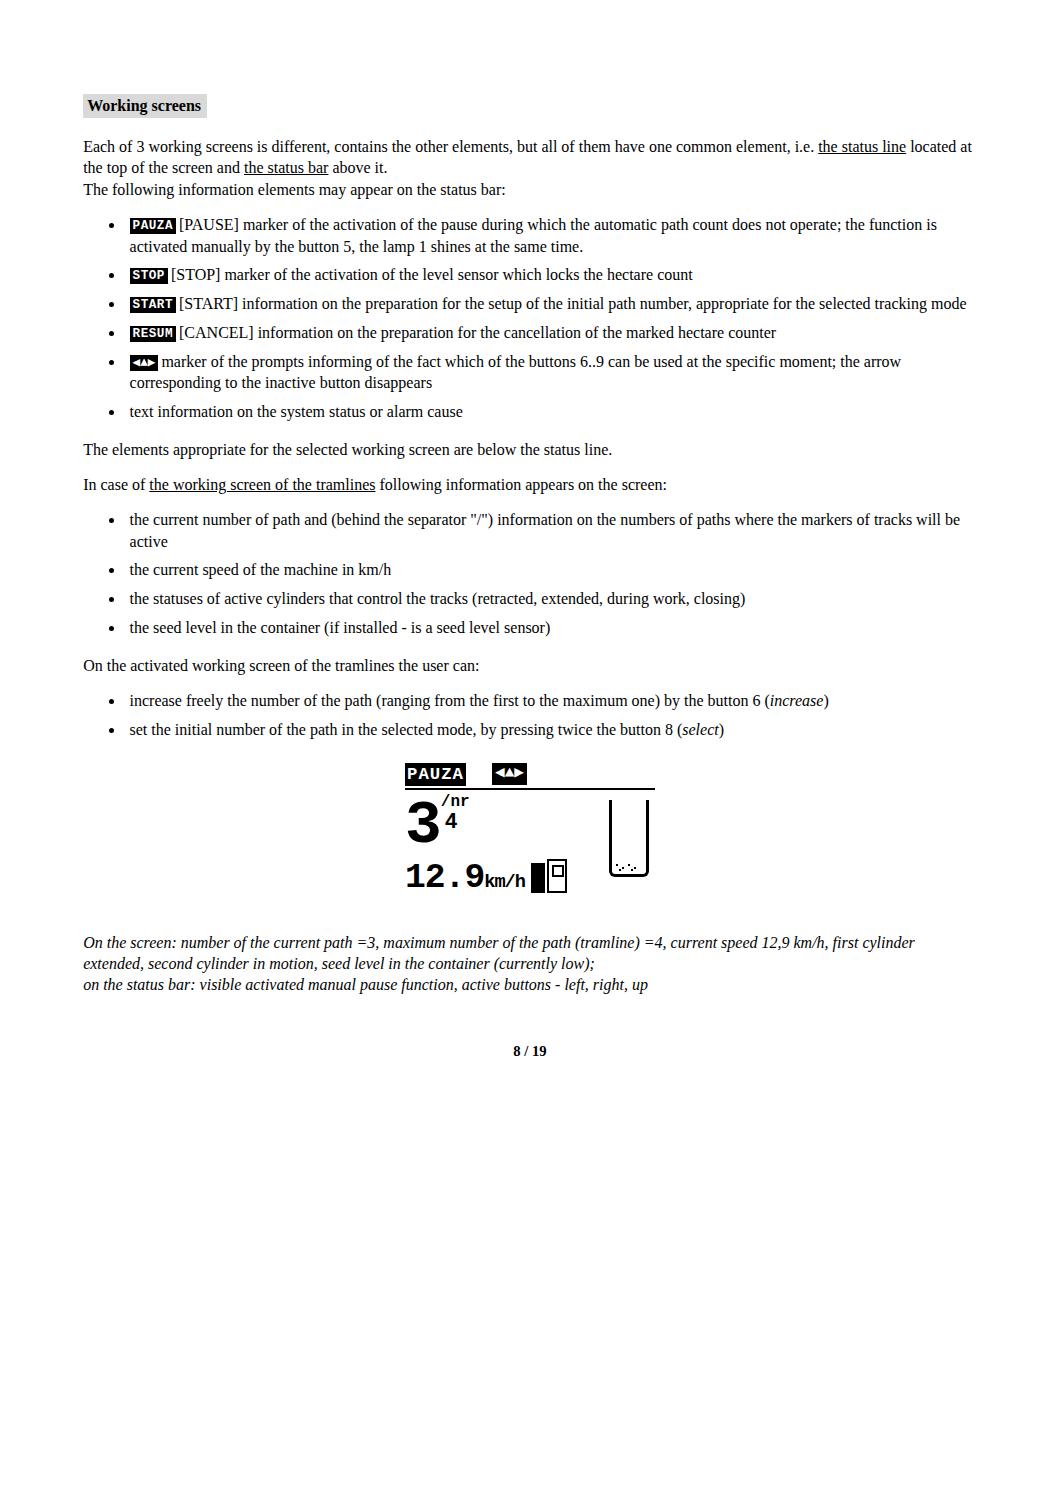Working screens
Each of 3 working screens is different, contains the other elements, but all of them have one common element, i.e. the status line located at the top of the screen and the status bar above it.
The following information elements may appear on the status bar:
PAUZA[PAUSE] marker of the activation of the pause during which the automatic path count does not operate; the function is activated manually by the button 5, the lamp 1 shines at the same time.
STOP[STOP] marker of the activation of the level sensor which locks the hectare count
START[START] information on the preparation for the setup of the initial path number, appropriate for the selected tracking mode
RESUM[CANCEL] information on the preparation for the cancellation of the marked hectare counter
◀▲▶marker of the prompts informing of the fact which of the buttons 6..9 can be used at the specific moment; the arrow corresponding to the inactive button disappears
text information on the system status or alarm cause
The elements appropriate for the selected working screen are below the status line.
In case of the working screen of the tramlines following information appears on the screen:
the current number of path and (behind the separator "/") information on the numbers of paths where the markers of tracks will be active
the current speed of the machine in km/h
the statuses of active cylinders that control the tracks (retracted, extended, during work, closing)
the seed level in the container (if installed - is a seed level sensor)
On the activated working screen of the tramlines the user can:
increase freely the number of the path (ranging from the first to the maximum one) by the button 6 (increase)
set the initial number of the path in the selected mode, by pressing twice the button 8 (select)
PAUZA ◀▲▶
3/nr 4
12.9km/h
On the screen: number of the current path =3, maximum number of the path (tramline) =4, current speed 12,9 km/h, first cylinder extended, second cylinder in motion, seed level in the container (currently low);
on the status bar: visible activated manual pause function, active buttons - left, right, up
8 / 19